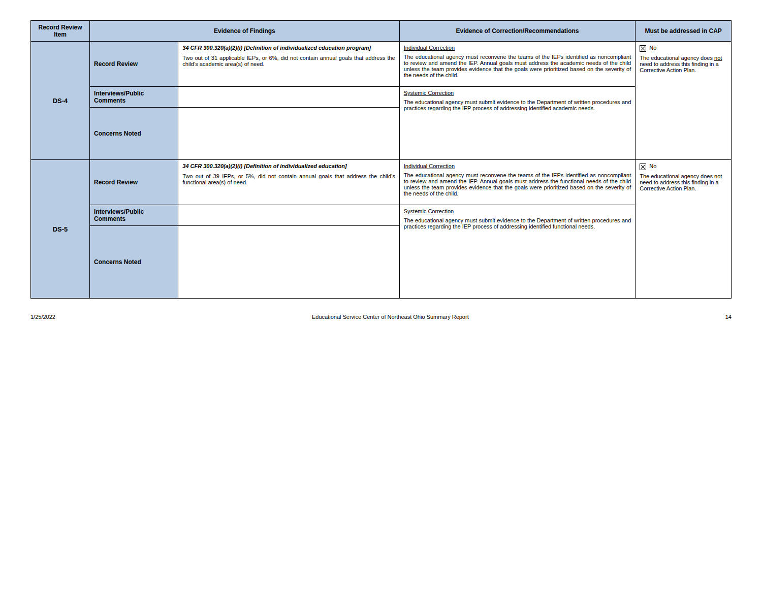| Record Review Item | Evidence of Findings | Evidence of Correction/Recommendations | Must be addressed in CAP |
| --- | --- | --- | --- |
| DS-4 | Record Review | 34 CFR 300.320(a)(2)(i) [Definition of individualized education program] Two out of 31 applicable IEPs, or 6%, did not contain annual goals that address the child’s academic area(s) of need. | Individual Correction The educational agency must reconvene the teams of the IEPs identified as noncompliant to review and amend the IEP. Annual goals must address the academic needs of the child unless the team provides evidence that the goals were prioritized based on the severity of the needs of the child. | No The educational agency does not need to address this finding in a Corrective Action Plan. |
| Interviews/Public Comments | | Systemic Correction The educational agency must submit evidence to the Department of written procedures and practices regarding the IEP process of addressing identified academic needs. |
| Concerns Noted | |
| DS-5 | Record Review | 34 CFR 300.320(a)(2)(i) [Definition of individualized education] Two out of 39 IEPs, or 5%, did not contain annual goals that address the child’s functional area(s) of need. | Individual Correction The educational agency must reconvene the teams of the IEPs identified as noncompliant to review and amend the IEP. Annual goals must address the functional needs of the child unless the team provides evidence that the goals were prioritized based on the severity of the needs of the child. | No The educational agency does not need to address this finding in a Corrective Action Plan. |
| Interviews/Public Comments | | Systemic Correction The educational agency must submit evidence to the Department of written procedures and practices regarding the IEP process of addressing identified functional needs. |
| Concerns Noted | |
1/25/2022
Educational Service Center of Northeast Ohio Summary Report
14